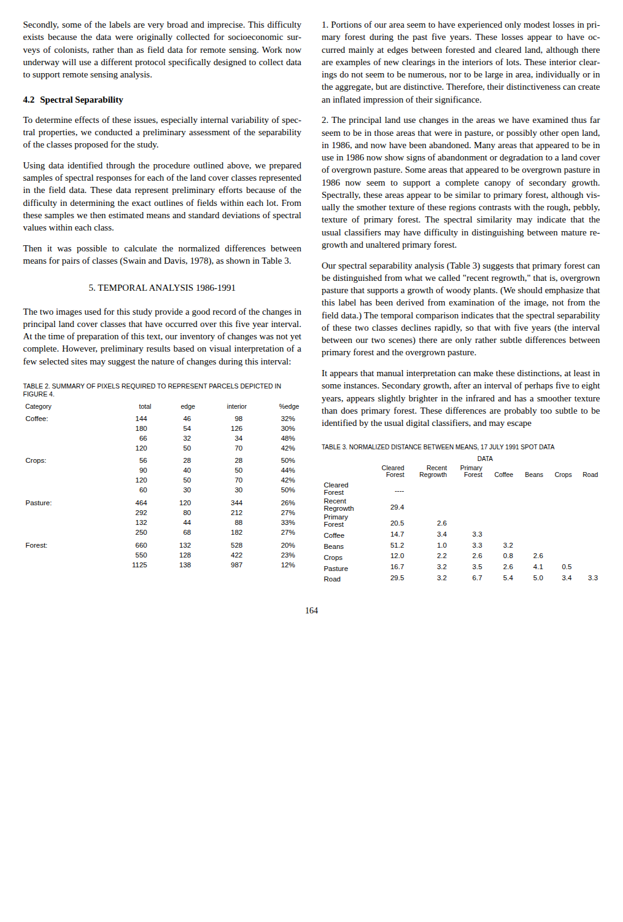Secondly, some of the labels are very broad and imprecise. This difficulty exists because the data were originally collected for socioeconomic surveys of colonists, rather than as field data for remote sensing. Work now underway will use a different protocol specifically designed to collect data to support remote sensing analysis.
4.2 Spectral Separability
To determine effects of these issues, especially internal variability of spectral properties, we conducted a preliminary assessment of the separability of the classes proposed for the study.
Using data identified through the procedure outlined above, we prepared samples of spectral responses for each of the land cover classes represented in the field data. These data represent preliminary efforts because of the difficulty in determining the exact outlines of fields within each lot. From these samples we then estimated means and standard deviations of spectral values within each class.
Then it was possible to calculate the normalized differences between means for pairs of classes (Swain and Davis, 1978), as shown in Table 3.
5. TEMPORAL ANALYSIS 1986-1991
The two images used for this study provide a good record of the changes in principal land cover classes that have occurred over this five year interval. At the time of preparation of this text, our inventory of changes was not yet complete. However, preliminary results based on visual interpretation of a few selected sites may suggest the nature of changes during this interval:
TABLE 2. SUMMARY OF PIXELS REQUIRED TO REPRESENT PARCELS DEPICTED IN FIGURE 4.
| Category | total | edge | interior | %edge |
| --- | --- | --- | --- | --- |
| Coffee: | 144 | 46 | 98 | 32% |
| | 180 | 54 | 126 | 30% |
| | 66 | 32 | 34 | 48% |
| | 120 | 50 | 70 | 42% |
| Crops: | 56 | 28 | 28 | 50% |
| | 90 | 40 | 50 | 44% |
| | 120 | 50 | 70 | 42% |
| | 60 | 30 | 30 | 50% |
| Pasture: | 464 | 120 | 344 | 26% |
| | 292 | 80 | 212 | 27% |
| | 132 | 44 | 88 | 33% |
| | 250 | 68 | 182 | 27% |
| Forest: | 660 | 132 | 528 | 20% |
| | 550 | 128 | 422 | 23% |
| | 1125 | 138 | 987 | 12% |
1. Portions of our area seem to have experienced only modest losses in primary forest during the past five years. These losses appear to have occurred mainly at edges between forested and cleared land, although there are examples of new clearings in the interiors of lots. These interior clearings do not seem to be numerous, nor to be large in area, individually or in the aggregate, but are distinctive. Therefore, their distinctiveness can create an inflated impression of their significance.
2. The principal land use changes in the areas we have examined thus far seem to be in those areas that were in pasture, or possibly other open land, in 1986, and now have been abandoned. Many areas that appeared to be in use in 1986 now show signs of abandonment or degradation to a land cover of overgrown pasture. Some areas that appeared to be overgrown pasture in 1986 now seem to support a complete canopy of secondary growth. Spectrally, these areas appear to be similar to primary forest, although visually the smother texture of these regions contrasts with the rough, pebbly, texture of primary forest. The spectral similarity may indicate that the usual classifiers may have difficulty in distinguishing between mature regrowth and unaltered primary forest.
Our spectral separability analysis (Table 3) suggests that primary forest can be distinguished from what we called "recent regrowth," that is, overgrown pasture that supports a growth of woody plants. (We should emphasize that this label has been derived from examination of the image, not from the field data.) The temporal comparison indicates that the spectral separability of these two classes declines rapidly, so that with five years (the interval between our two scenes) there are only rather subtle differences between primary forest and the overgrown pasture.
It appears that manual interpretation can make these distinctions, at least in some instances. Secondary growth, after an interval of perhaps five to eight years, appears slightly brighter in the infrared and has a smoother texture than does primary forest. These differences are probably too subtle to be identified by the usual digital classifiers, and may escape
TABLE 3. NORMALIZED DISTANCE BETWEEN MEANS, 17 JULY 1991 SPOT DATA
| | DATA |
| --- | --- |
| | Cleared Forest | Recent Regrowth | Primary Forest | Coffee | Beans | Crops | Road |
| Cleared Forest | ---- | | | | | | |
| Recent Regrowth | 29.4 | | | | | | |
| Primary Forest | 20.5 | 2.6 | | | | | |
| Coffee | 14.7 | 3.4 | 3.3 | | | | |
| Beans | 51.2 | 1.0 | 3.3 | 3.2 | | | |
| Crops | 12.0 | 2.2 | 2.6 | 0.8 | 2.6 | | |
| Pasture | 16.7 | 3.2 | 3.5 | 2.6 | 4.1 | 0.5 | |
| Road | 29.5 | 3.2 | 6.7 | 5.4 | 5.0 | 3.4 | 3.3 |
164